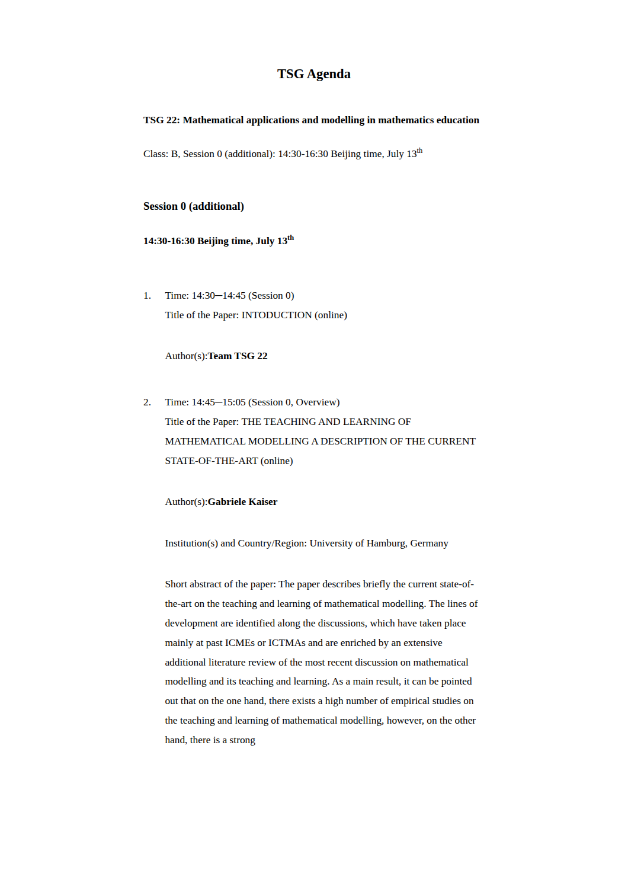TSG Agenda
TSG 22: Mathematical applications and modelling in mathematics education
Class: B, Session 0 (additional): 14:30-16:30 Beijing time, July 13th
Session 0 (additional)
14:30-16:30 Beijing time, July 13th
Time: 14:30─14:45 (Session 0)
Title of the Paper: INTODUCTION (online)
Author(s):Team TSG 22
Time: 14:45─15:05 (Session 0, Overview)
Title of the Paper: THE TEACHING AND LEARNING OF MATHEMATICAL MODELLING A DESCRIPTION OF THE CURRENT STATE-OF-THE-ART (online)
Author(s):Gabriele Kaiser
Institution(s) and Country/Region: University of Hamburg, Germany
Short abstract of the paper: The paper describes briefly the current state-of-the-art on the teaching and learning of mathematical modelling. The lines of development are identified along the discussions, which have taken place mainly at past ICMEs or ICTMAs and are enriched by an extensive additional literature review of the most recent discussion on mathematical modelling and its teaching and learning. As a main result, it can be pointed out that on the one hand, there exists a high number of empirical studies on the teaching and learning of mathematical modelling, however, on the other hand, there is a strong